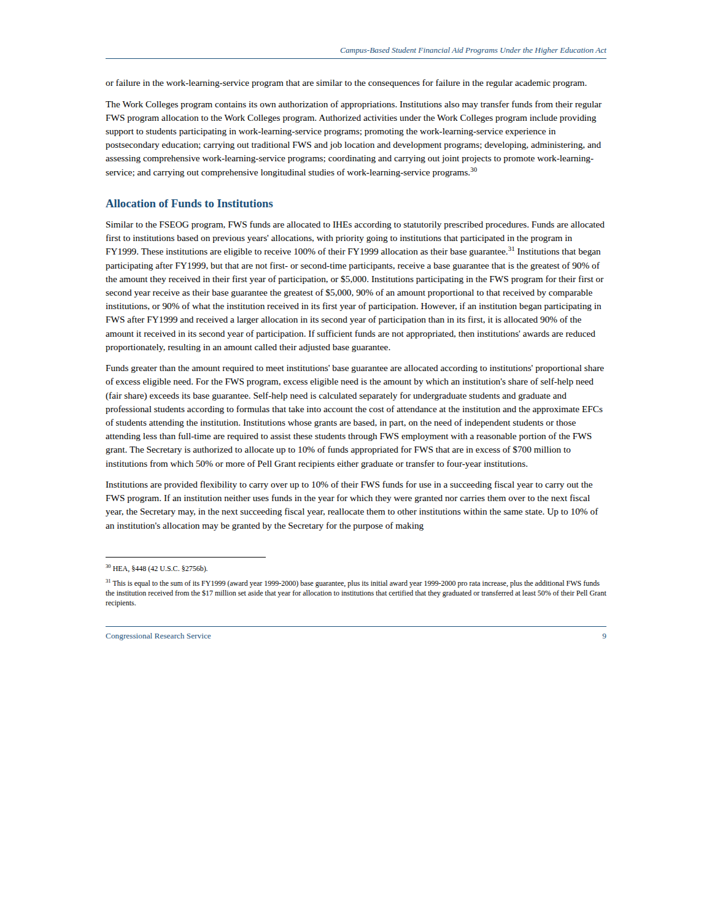Campus-Based Student Financial Aid Programs Under the Higher Education Act
or failure in the work-learning-service program that are similar to the consequences for failure in the regular academic program.
The Work Colleges program contains its own authorization of appropriations. Institutions also may transfer funds from their regular FWS program allocation to the Work Colleges program. Authorized activities under the Work Colleges program include providing support to students participating in work-learning-service programs; promoting the work-learning-service experience in postsecondary education; carrying out traditional FWS and job location and development programs; developing, administering, and assessing comprehensive work-learning-service programs; coordinating and carrying out joint projects to promote work-learning-service; and carrying out comprehensive longitudinal studies of work-learning-service programs.30
Allocation of Funds to Institutions
Similar to the FSEOG program, FWS funds are allocated to IHEs according to statutorily prescribed procedures. Funds are allocated first to institutions based on previous years' allocations, with priority going to institutions that participated in the program in FY1999. These institutions are eligible to receive 100% of their FY1999 allocation as their base guarantee.31 Institutions that began participating after FY1999, but that are not first- or second-time participants, receive a base guarantee that is the greatest of 90% of the amount they received in their first year of participation, or $5,000. Institutions participating in the FWS program for their first or second year receive as their base guarantee the greatest of $5,000, 90% of an amount proportional to that received by comparable institutions, or 90% of what the institution received in its first year of participation. However, if an institution began participating in FWS after FY1999 and received a larger allocation in its second year of participation than in its first, it is allocated 90% of the amount it received in its second year of participation. If sufficient funds are not appropriated, then institutions' awards are reduced proportionately, resulting in an amount called their adjusted base guarantee.
Funds greater than the amount required to meet institutions' base guarantee are allocated according to institutions' proportional share of excess eligible need. For the FWS program, excess eligible need is the amount by which an institution's share of self-help need (fair share) exceeds its base guarantee. Self-help need is calculated separately for undergraduate students and graduate and professional students according to formulas that take into account the cost of attendance at the institution and the approximate EFCs of students attending the institution. Institutions whose grants are based, in part, on the need of independent students or those attending less than full-time are required to assist these students through FWS employment with a reasonable portion of the FWS grant. The Secretary is authorized to allocate up to 10% of funds appropriated for FWS that are in excess of $700 million to institutions from which 50% or more of Pell Grant recipients either graduate or transfer to four-year institutions.
Institutions are provided flexibility to carry over up to 10% of their FWS funds for use in a succeeding fiscal year to carry out the FWS program. If an institution neither uses funds in the year for which they were granted nor carries them over to the next fiscal year, the Secretary may, in the next succeeding fiscal year, reallocate them to other institutions within the same state. Up to 10% of an institution's allocation may be granted by the Secretary for the purpose of making
30 HEA, §448 (42 U.S.C. §2756b).
31 This is equal to the sum of its FY1999 (award year 1999-2000) base guarantee, plus its initial award year 1999-2000 pro rata increase, plus the additional FWS funds the institution received from the $17 million set aside that year for allocation to institutions that certified that they graduated or transferred at least 50% of their Pell Grant recipients.
Congressional Research Service 9